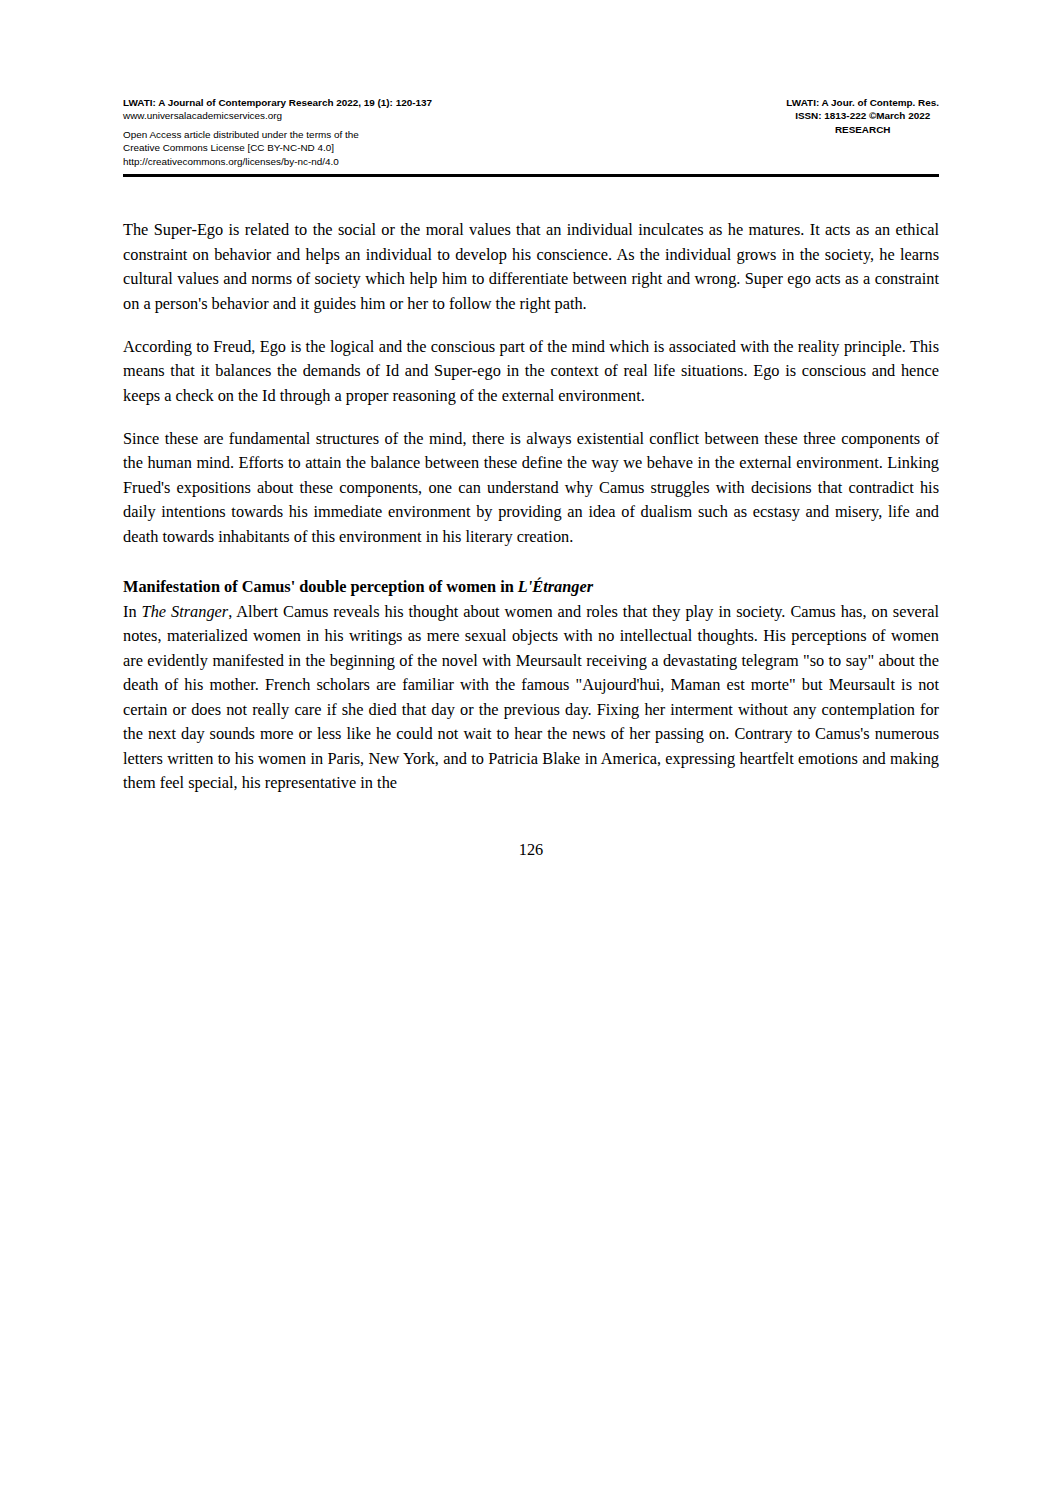LWATI: A Journal of Contemporary Research 2022, 19 (1): 120-137
www.universalacademicservices.org
Open Access article distributed under the terms of the
Creative Commons License [CC BY-NC-ND 4.0]
http://creativecommons.org/licenses/by-nc-nd/4.0
LWATI: A Jour. of Contemp. Res.
ISSN: 1813-222 ©March 2022
RESEARCH
The Super-Ego is related to the social or the moral values that an individual inculcates as he matures. It acts as an ethical constraint on behavior and helps an individual to develop his conscience. As the individual grows in the society, he learns cultural values and norms of society which help him to differentiate between right and wrong. Super ego acts as a constraint on a person's behavior and it guides him or her to follow the right path.
According to Freud, Ego is the logical and the conscious part of the mind which is associated with the reality principle. This means that it balances the demands of Id and Super-ego in the context of real life situations. Ego is conscious and hence keeps a check on the Id through a proper reasoning of the external environment.
Since these are fundamental structures of the mind, there is always existential conflict between these three components of the human mind. Efforts to attain the balance between these define the way we behave in the external environment. Linking Frued's expositions about these components, one can understand why Camus struggles with decisions that contradict his daily intentions towards his immediate environment by providing an idea of dualism such as ecstasy and misery, life and death towards inhabitants of this environment in his literary creation.
Manifestation of Camus' double perception of women in L'Étranger
In The Stranger, Albert Camus reveals his thought about women and roles that they play in society. Camus has, on several notes, materialized women in his writings as mere sexual objects with no intellectual thoughts. His perceptions of women are evidently manifested in the beginning of the novel with Meursault receiving a devastating telegram "so to say" about the death of his mother. French scholars are familiar with the famous "Aujourd'hui, Maman est morte" but Meursault is not certain or does not really care if she died that day or the previous day. Fixing her interment without any contemplation for the next day sounds more or less like he could not wait to hear the news of her passing on. Contrary to Camus's numerous letters written to his women in Paris, New York, and to Patricia Blake in America, expressing heartfelt emotions and making them feel special, his representative in the
126